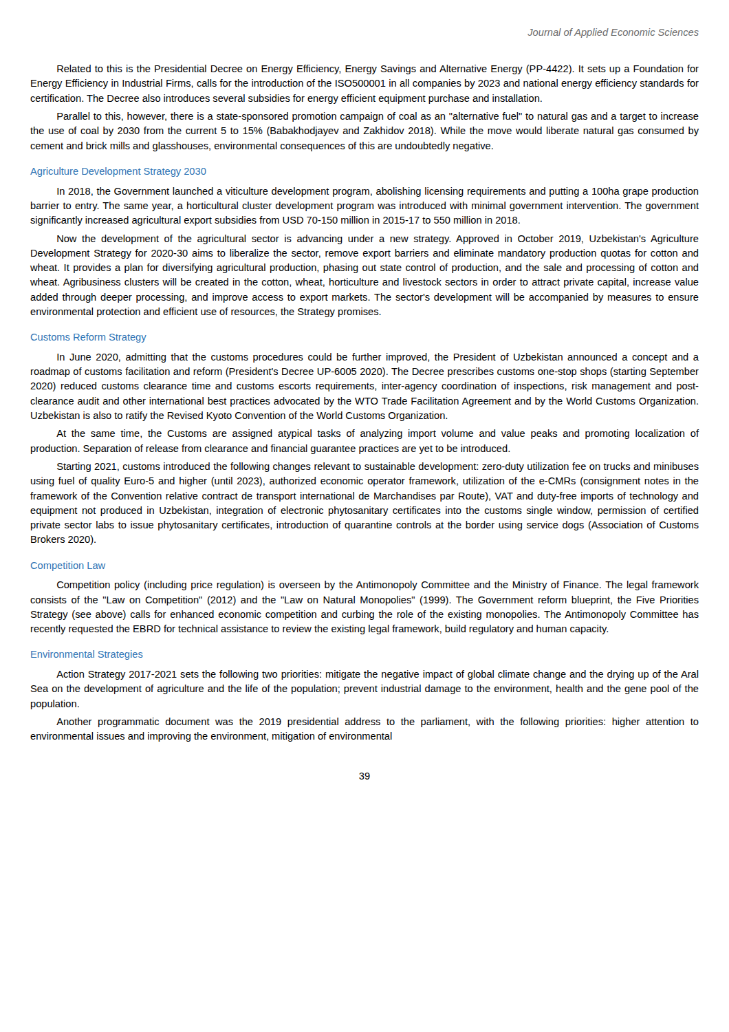Journal of Applied Economic Sciences
Related to this is the Presidential Decree on Energy Efficiency, Energy Savings and Alternative Energy (PP-4422). It sets up a Foundation for Energy Efficiency in Industrial Firms, calls for the introduction of the ISO500001 in all companies by 2023 and national energy efficiency standards for certification. The Decree also introduces several subsidies for energy efficient equipment purchase and installation.
Parallel to this, however, there is a state-sponsored promotion campaign of coal as an "alternative fuel" to natural gas and a target to increase the use of coal by 2030 from the current 5 to 15% (Babakhodjayev and Zakhidov 2018). While the move would liberate natural gas consumed by cement and brick mills and glasshouses, environmental consequences of this are undoubtedly negative.
Agriculture Development Strategy 2030
In 2018, the Government launched a viticulture development program, abolishing licensing requirements and putting a 100ha grape production barrier to entry. The same year, a horticultural cluster development program was introduced with minimal government intervention. The government significantly increased agricultural export subsidies from USD 70-150 million in 2015-17 to 550 million in 2018.
Now the development of the agricultural sector is advancing under a new strategy. Approved in October 2019, Uzbekistan's Agriculture Development Strategy for 2020-30 aims to liberalize the sector, remove export barriers and eliminate mandatory production quotas for cotton and wheat. It provides a plan for diversifying agricultural production, phasing out state control of production, and the sale and processing of cotton and wheat. Agribusiness clusters will be created in the cotton, wheat, horticulture and livestock sectors in order to attract private capital, increase value added through deeper processing, and improve access to export markets. The sector's development will be accompanied by measures to ensure environmental protection and efficient use of resources, the Strategy promises.
Customs Reform Strategy
In June 2020, admitting that the customs procedures could be further improved, the President of Uzbekistan announced a concept and a roadmap of customs facilitation and reform (President's Decree UP-6005 2020). The Decree prescribes customs one-stop shops (starting September 2020) reduced customs clearance time and customs escorts requirements, inter-agency coordination of inspections, risk management and post-clearance audit and other international best practices advocated by the WTO Trade Facilitation Agreement and by the World Customs Organization. Uzbekistan is also to ratify the Revised Kyoto Convention of the World Customs Organization.
At the same time, the Customs are assigned atypical tasks of analyzing import volume and value peaks and promoting localization of production. Separation of release from clearance and financial guarantee practices are yet to be introduced.
Starting 2021, customs introduced the following changes relevant to sustainable development: zero-duty utilization fee on trucks and minibuses using fuel of quality Euro-5 and higher (until 2023), authorized economic operator framework, utilization of the e-CMRs (consignment notes in the framework of the Convention relative contract de transport international de Marchandises par Route), VAT and duty-free imports of technology and equipment not produced in Uzbekistan, integration of electronic phytosanitary certificates into the customs single window, permission of certified private sector labs to issue phytosanitary certificates, introduction of quarantine controls at the border using service dogs (Association of Customs Brokers 2020).
Competition Law
Competition policy (including price regulation) is overseen by the Antimonopoly Committee and the Ministry of Finance. The legal framework consists of the "Law on Competition" (2012) and the "Law on Natural Monopolies" (1999). The Government reform blueprint, the Five Priorities Strategy (see above) calls for enhanced economic competition and curbing the role of the existing monopolies. The Antimonopoly Committee has recently requested the EBRD for technical assistance to review the existing legal framework, build regulatory and human capacity.
Environmental Strategies
Action Strategy 2017-2021 sets the following two priorities: mitigate the negative impact of global climate change and the drying up of the Aral Sea on the development of agriculture and the life of the population; prevent industrial damage to the environment, health and the gene pool of the population.
Another programmatic document was the 2019 presidential address to the parliament, with the following priorities: higher attention to environmental issues and improving the environment, mitigation of environmental
39